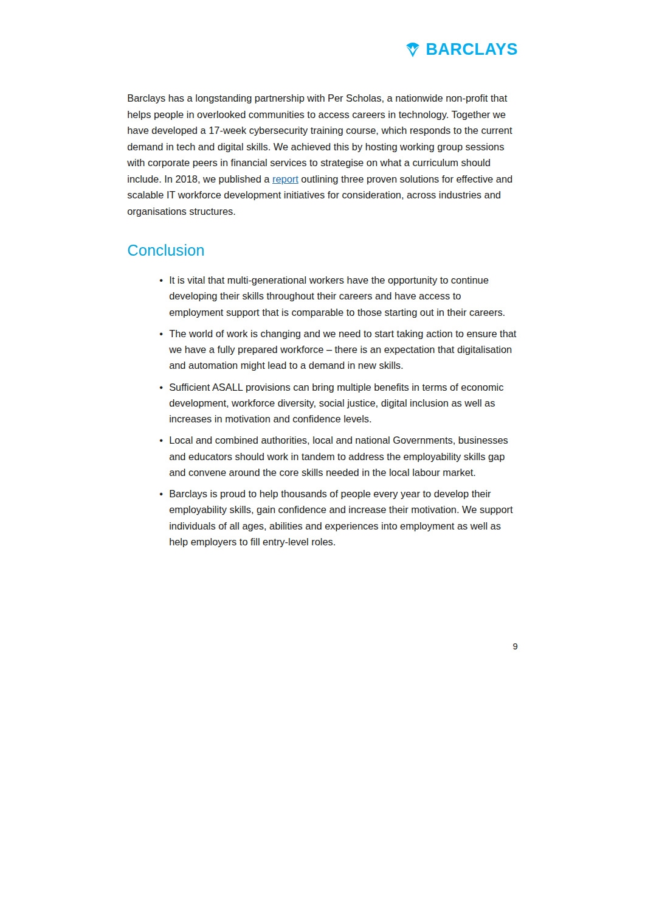BARCLAYS
Barclays has a longstanding partnership with Per Scholas, a nationwide non-profit that helps people in overlooked communities to access careers in technology. Together we have developed a 17-week cybersecurity training course, which responds to the current demand in tech and digital skills. We achieved this by hosting working group sessions with corporate peers in financial services to strategise on what a curriculum should include. In 2018, we published a report outlining three proven solutions for effective and scalable IT workforce development initiatives for consideration, across industries and organisations structures.
Conclusion
It is vital that multi-generational workers have the opportunity to continue developing their skills throughout their careers and have access to employment support that is comparable to those starting out in their careers.
The world of work is changing and we need to start taking action to ensure that we have a fully prepared workforce – there is an expectation that digitalisation and automation might lead to a demand in new skills.
Sufficient ASALL provisions can bring multiple benefits in terms of economic development, workforce diversity, social justice, digital inclusion as well as increases in motivation and confidence levels.
Local and combined authorities, local and national Governments, businesses and educators should work in tandem to address the employability skills gap and convene around the core skills needed in the local labour market.
Barclays is proud to help thousands of people every year to develop their employability skills, gain confidence and increase their motivation. We support individuals of all ages, abilities and experiences into employment as well as help employers to fill entry-level roles.
9